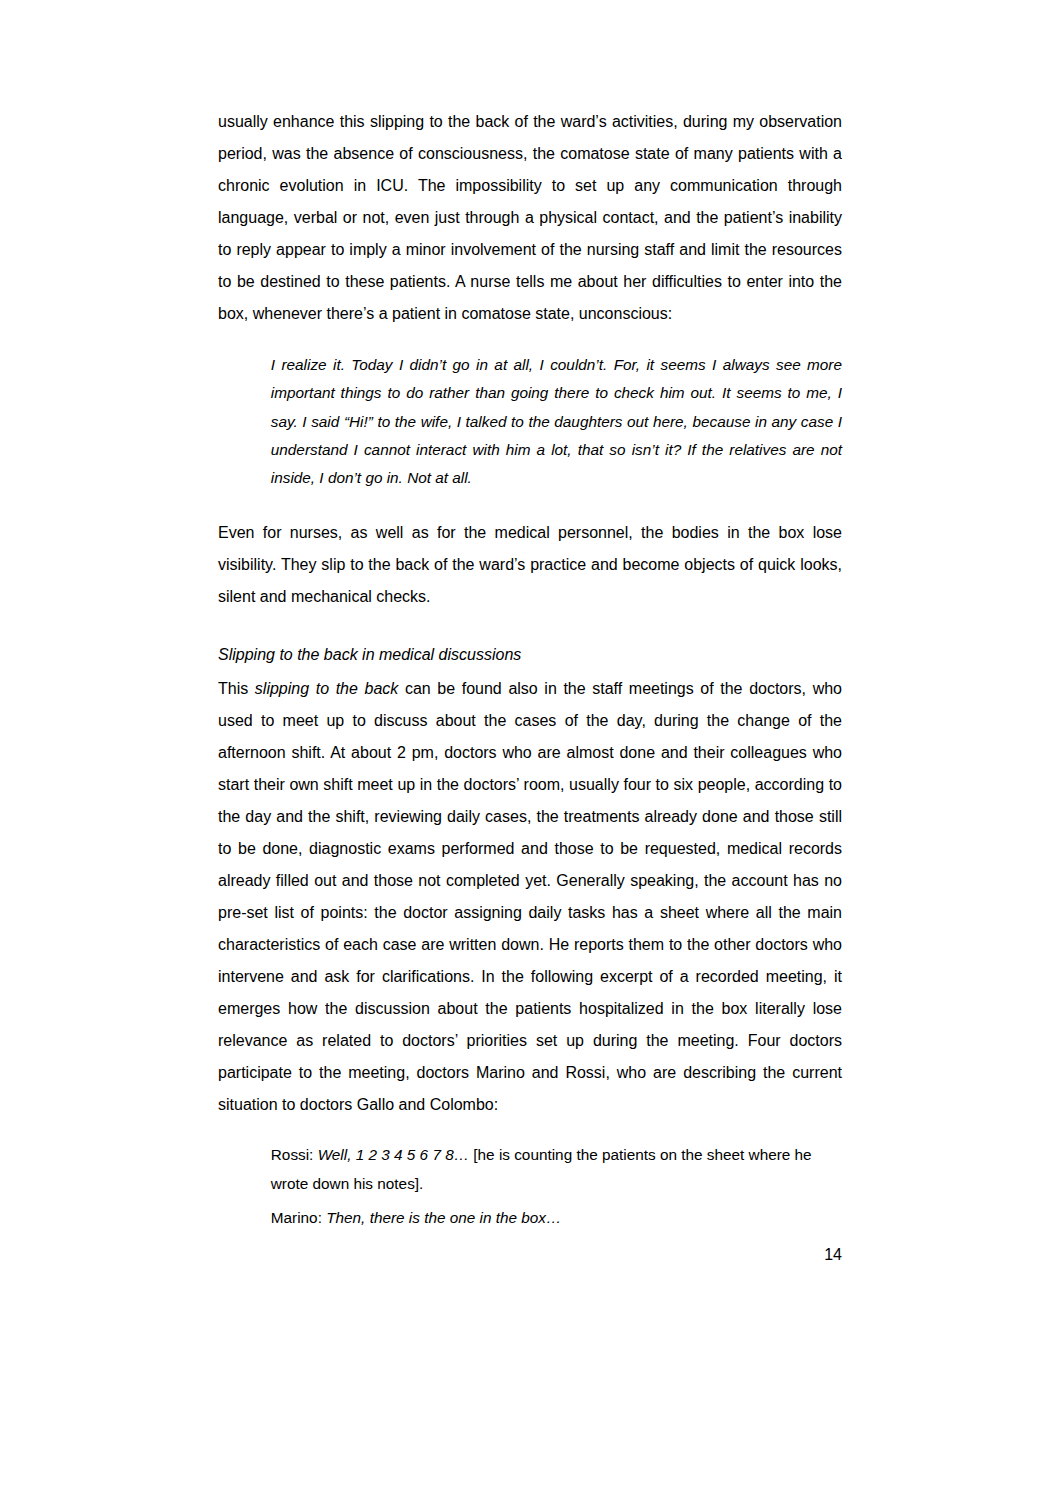usually enhance this slipping to the back of the ward’s activities, during my observation period, was the absence of consciousness, the comatose state of many patients with a chronic evolution in ICU. The impossibility to set up any communication through language, verbal or not, even just through a physical contact, and the patient’s inability to reply appear to imply a minor involvement of the nursing staff and limit the resources to be destined to these patients. A nurse tells me about her difficulties to enter into the box, whenever there’s a patient in comatose state, unconscious:
I realize it. Today I didn’t go in at all, I couldn’t. For, it seems I always see more important things to do rather than going there to check him out. It seems to me, I say. I said “Hi!” to the wife, I talked to the daughters out here, because in any case I understand I cannot interact with him a lot, that so isn’t it? If the relatives are not inside, I don’t go in. Not at all.
Even for nurses, as well as for the medical personnel, the bodies in the box lose visibility. They slip to the back of the ward’s practice and become objects of quick looks, silent and mechanical checks.
Slipping to the back in medical discussions
This slipping to the back can be found also in the staff meetings of the doctors, who used to meet up to discuss about the cases of the day, during the change of the afternoon shift. At about 2 pm, doctors who are almost done and their colleagues who start their own shift meet up in the doctors’ room, usually four to six people, according to the day and the shift, reviewing daily cases, the treatments already done and those still to be done, diagnostic exams performed and those to be requested, medical records already filled out and those not completed yet. Generally speaking, the account has no pre-set list of points: the doctor assigning daily tasks has a sheet where all the main characteristics of each case are written down. He reports them to the other doctors who intervene and ask for clarifications. In the following excerpt of a recorded meeting, it emerges how the discussion about the patients hospitalized in the box literally lose relevance as related to doctors’ priorities set up during the meeting. Four doctors participate to the meeting, doctors Marino and Rossi, who are describing the current situation to doctors Gallo and Colombo:
Rossi: Well, 1 2 3 4 5 6 7 8… [he is counting the patients on the sheet where he wrote down his notes].
Marino: Then, there is the one in the box…
14